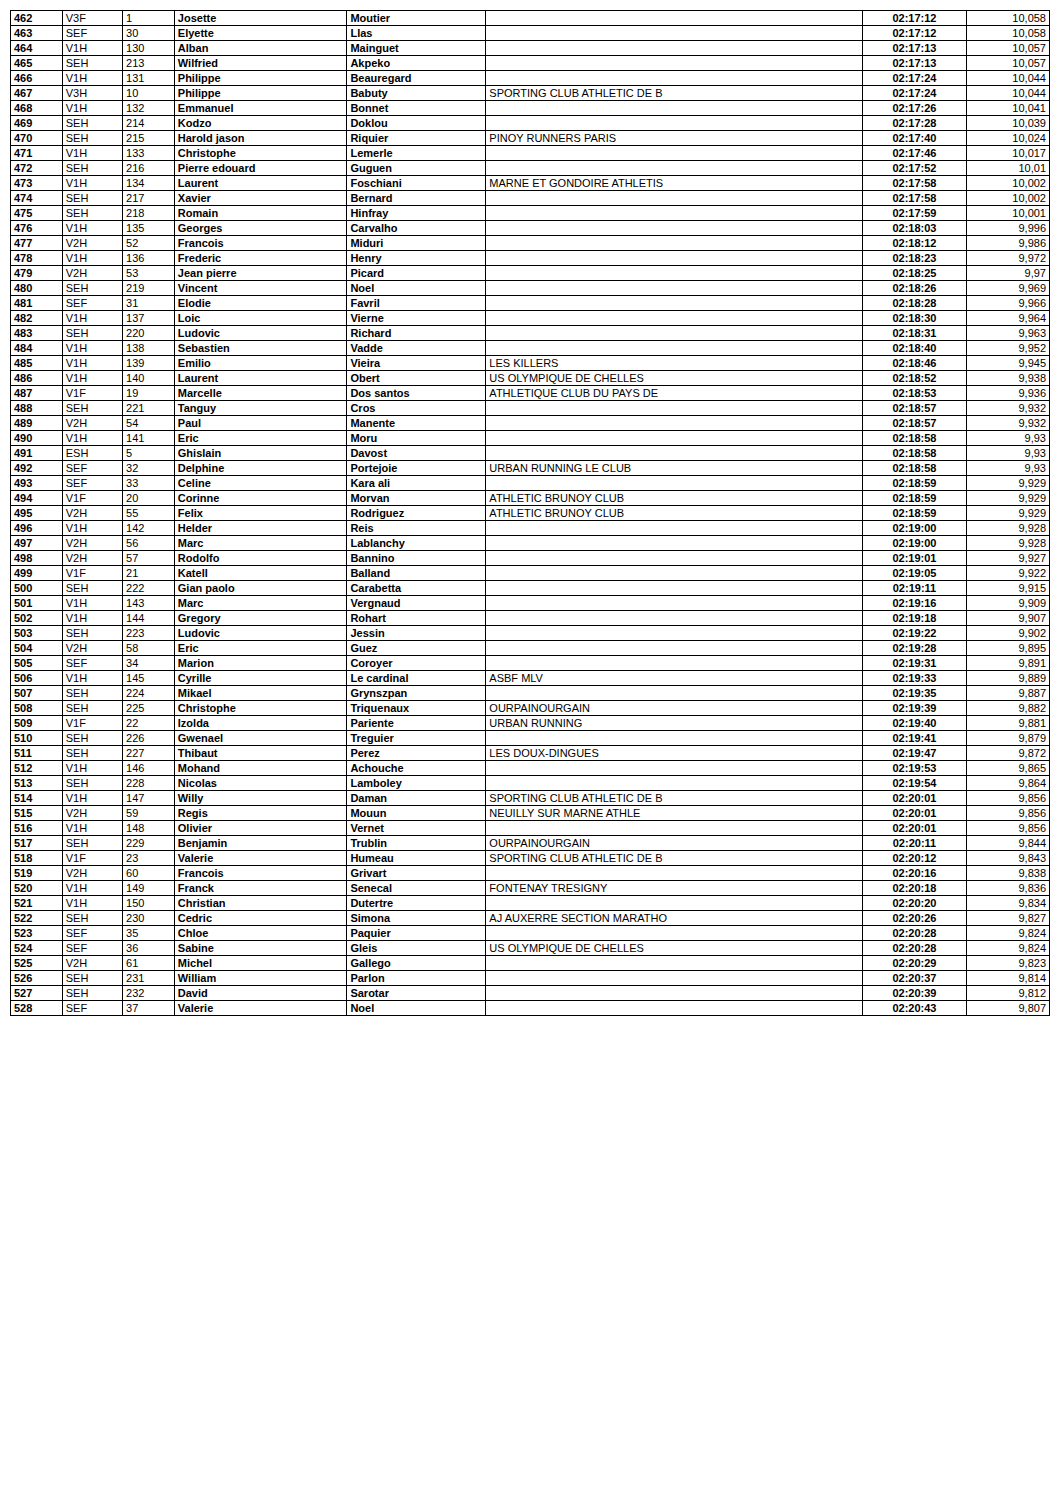| 462 | V3F | 1 | Josette | Moutier | | 02:17:12 | 10,058 |
| 463 | SEF | 30 | Elyette | Llas | | 02:17:12 | 10,058 |
| 464 | V1H | 130 | Alban | Mainguet | | 02:17:13 | 10,057 |
| 465 | SEH | 213 | Wilfried | Akpeko | | 02:17:13 | 10,057 |
| 466 | V1H | 131 | Philippe | Beauregard | | 02:17:24 | 10,044 |
| 467 | V3H | 10 | Philippe | Babuty | SPORTING CLUB ATHLETIC DE B | 02:17:24 | 10,044 |
| 468 | V1H | 132 | Emmanuel | Bonnet | | 02:17:26 | 10,041 |
| 469 | SEH | 214 | Kodzo | Doklou | | 02:17:28 | 10,039 |
| 470 | SEH | 215 | Harold jason | Riquier | PINOY RUNNERS PARIS | 02:17:40 | 10,024 |
| 471 | V1H | 133 | Christophe | Lemerle | | 02:17:46 | 10,017 |
| 472 | SEH | 216 | Pierre edouard | Guguen | | 02:17:52 | 10,01 |
| 473 | V1H | 134 | Laurent | Foschiani | MARNE ET GONDOIRE ATHLETIS | 02:17:58 | 10,002 |
| 474 | SEH | 217 | Xavier | Bernard | | 02:17:58 | 10,002 |
| 475 | SEH | 218 | Romain | Hinfray | | 02:17:59 | 10,001 |
| 476 | V1H | 135 | Georges | Carvalho | | 02:18:03 | 9,996 |
| 477 | V2H | 52 | Francois | Miduri | | 02:18:12 | 9,986 |
| 478 | V1H | 136 | Frederic | Henry | | 02:18:23 | 9,972 |
| 479 | V2H | 53 | Jean pierre | Picard | | 02:18:25 | 9,97 |
| 480 | SEH | 219 | Vincent | Noel | | 02:18:26 | 9,969 |
| 481 | SEF | 31 | Elodie | Favril | | 02:18:28 | 9,966 |
| 482 | V1H | 137 | Loic | Vierne | | 02:18:30 | 9,964 |
| 483 | SEH | 220 | Ludovic | Richard | | 02:18:31 | 9,963 |
| 484 | V1H | 138 | Sebastien | Vadde | | 02:18:40 | 9,952 |
| 485 | V1H | 139 | Emilio | Vieira | LES KILLERS | 02:18:46 | 9,945 |
| 486 | V1H | 140 | Laurent | Obert | US OLYMPIQUE DE CHELLES | 02:18:52 | 9,938 |
| 487 | V1F | 19 | Marcelle | Dos santos | ATHLETIQUE CLUB DU PAYS DE | 02:18:53 | 9,936 |
| 488 | SEH | 221 | Tanguy | Cros | | 02:18:57 | 9,932 |
| 489 | V2H | 54 | Paul | Manente | | 02:18:57 | 9,932 |
| 490 | V1H | 141 | Eric | Moru | | 02:18:58 | 9,93 |
| 491 | ESH | 5 | Ghislain | Davost | | 02:18:58 | 9,93 |
| 492 | SEF | 32 | Delphine | Portejoie | URBAN RUNNING LE CLUB | 02:18:58 | 9,93 |
| 493 | SEF | 33 | Celine | Kara ali | | 02:18:59 | 9,929 |
| 494 | V1F | 20 | Corinne | Morvan | ATHLETIC BRUNOY CLUB | 02:18:59 | 9,929 |
| 495 | V2H | 55 | Felix | Rodriguez | ATHLETIC BRUNOY CLUB | 02:18:59 | 9,929 |
| 496 | V1H | 142 | Helder | Reis | | 02:19:00 | 9,928 |
| 497 | V2H | 56 | Marc | Lablanchy | | 02:19:00 | 9,928 |
| 498 | V2H | 57 | Rodolfo | Bannino | | 02:19:01 | 9,927 |
| 499 | V1F | 21 | Katell | Balland | | 02:19:05 | 9,922 |
| 500 | SEH | 222 | Gian paolo | Carabetta | | 02:19:11 | 9,915 |
| 501 | V1H | 143 | Marc | Vergnaud | | 02:19:16 | 9,909 |
| 502 | V1H | 144 | Gregory | Rohart | | 02:19:18 | 9,907 |
| 503 | SEH | 223 | Ludovic | Jessin | | 02:19:22 | 9,902 |
| 504 | V2H | 58 | Eric | Guez | | 02:19:28 | 9,895 |
| 505 | SEF | 34 | Marion | Coroyer | | 02:19:31 | 9,891 |
| 506 | V1H | 145 | Cyrille | Le cardinal | ASBF MLV | 02:19:33 | 9,889 |
| 507 | SEH | 224 | Mikael | Grynszpan | | 02:19:35 | 9,887 |
| 508 | SEH | 225 | Christophe | Triquenaux | OURPAINOURGAIN | 02:19:39 | 9,882 |
| 509 | V1F | 22 | Izolda | Pariente | URBAN RUNNING | 02:19:40 | 9,881 |
| 510 | SEH | 226 | Gwenael | Treguier | | 02:19:41 | 9,879 |
| 511 | SEH | 227 | Thibaut | Perez | LES DOUX-DINGUES | 02:19:47 | 9,872 |
| 512 | V1H | 146 | Mohand | Achouche | | 02:19:53 | 9,865 |
| 513 | SEH | 228 | Nicolas | Lamboley | | 02:19:54 | 9,864 |
| 514 | V1H | 147 | Willy | Daman | SPORTING CLUB ATHLETIC DE B | 02:20:01 | 9,856 |
| 515 | V2H | 59 | Regis | Mouun | NEUILLY SUR MARNE ATHLE | 02:20:01 | 9,856 |
| 516 | V1H | 148 | Olivier | Vernet | | 02:20:01 | 9,856 |
| 517 | SEH | 229 | Benjamin | Trublin | OURPAINOURGAIN | 02:20:11 | 9,844 |
| 518 | V1F | 23 | Valerie | Humeau | SPORTING CLUB ATHLETIC DE B | 02:20:12 | 9,843 |
| 519 | V2H | 60 | Francois | Grivart | | 02:20:16 | 9,838 |
| 520 | V1H | 149 | Franck | Senecal | FONTENAY TRESIGNY | 02:20:18 | 9,836 |
| 521 | V1H | 150 | Christian | Dutertre | | 02:20:20 | 9,834 |
| 522 | SEH | 230 | Cedric | Simona | AJ AUXERRE SECTION MARATHO | 02:20:26 | 9,827 |
| 523 | SEF | 35 | Chloe | Paquier | | 02:20:28 | 9,824 |
| 524 | SEF | 36 | Sabine | Gleis | US OLYMPIQUE DE CHELLES | 02:20:28 | 9,824 |
| 525 | V2H | 61 | Michel | Gallego | | 02:20:29 | 9,823 |
| 526 | SEH | 231 | William | Parlon | | 02:20:37 | 9,814 |
| 527 | SEH | 232 | David | Sarotar | | 02:20:39 | 9,812 |
| 528 | SEF | 37 | Valerie | Noel | | 02:20:43 | 9,807 |